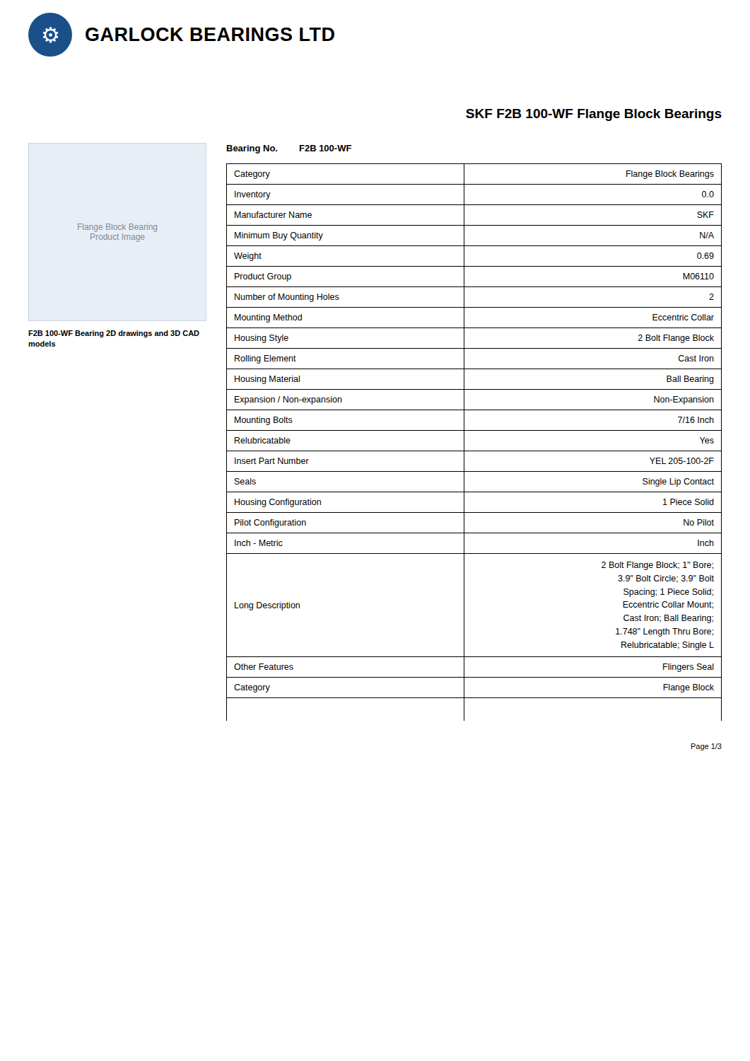⚙
GARLOCK BEARINGS LTD
SKF F2B 100-WF Flange Block Bearings
Flange Block Bearing
Product Image
F2B 100-WF Bearing 2D drawings and 3D CAD models
Bearing No.F2B 100-WF
| Category | Flange Block Bearings |
| Inventory | 0.0 |
| Manufacturer Name | SKF |
| Minimum Buy Quantity | N/A |
| Weight | 0.69 |
| Product Group | M06110 |
| Number of Mounting Holes | 2 |
| Mounting Method | Eccentric Collar |
| Housing Style | 2 Bolt Flange Block |
| Rolling Element | Cast Iron |
| Housing Material | Ball Bearing |
| Expansion / Non-expansion | Non-Expansion |
| Mounting Bolts | 7/16 Inch |
| Relubricatable | Yes |
| Insert Part Number | YEL 205-100-2F |
| Seals | Single Lip Contact |
| Housing Configuration | 1 Piece Solid |
| Pilot Configuration | No Pilot |
| Inch - Metric | Inch |
| Long Description | 2 Bolt Flange Block; 1" Bore; 3.9" Bolt Circle; 3.9" Bolt Spacing; 1 Piece Solid; Eccentric Collar Mount; Cast Iron; Ball Bearing; 1.748" Length Thru Bore; Relubricatable; Single L |
| Other Features | Flingers Seal |
| Category | Flange Block |
Page 1/3